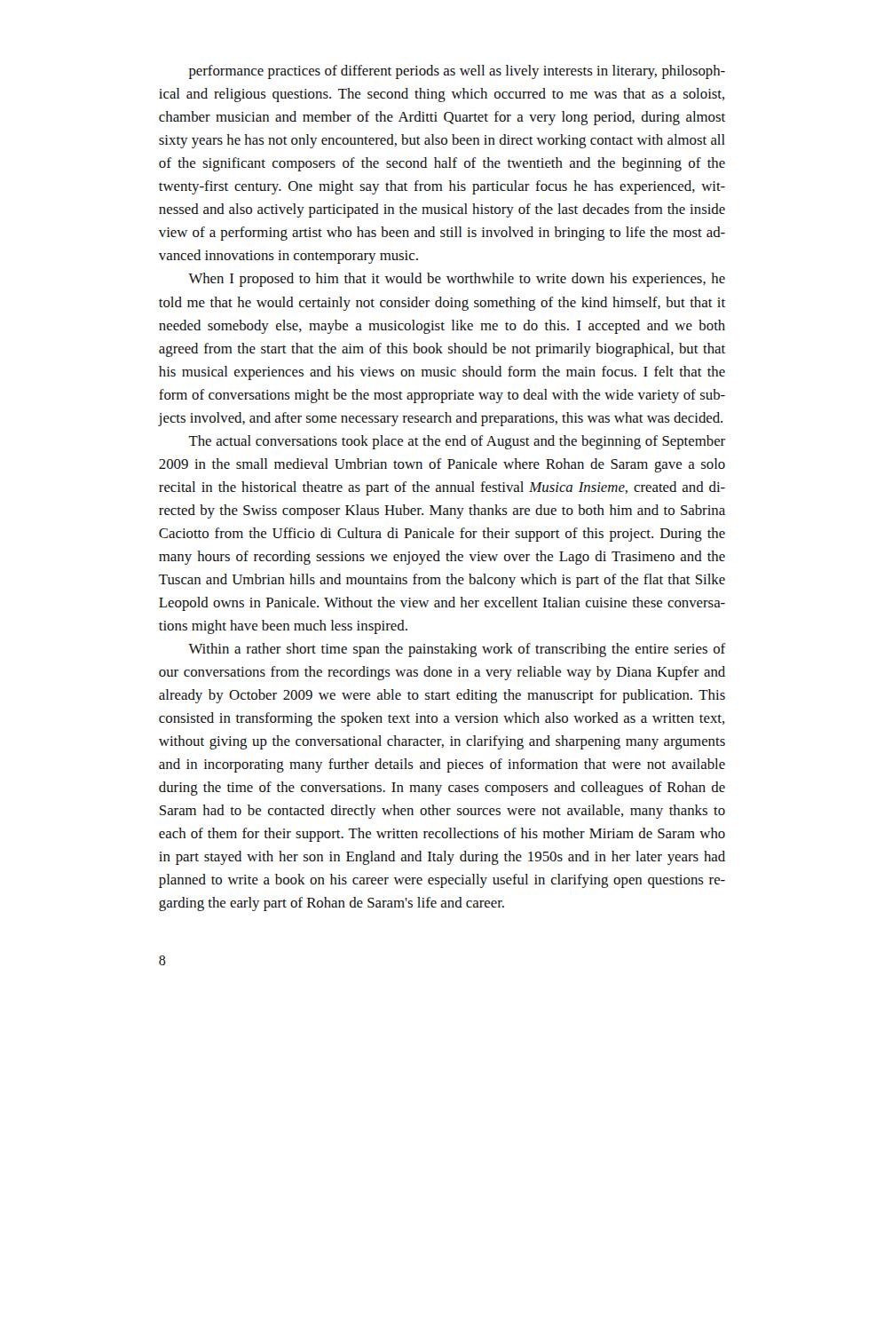performance practices of different periods as well as lively interests in literary, philosophical and religious questions. The second thing which occurred to me was that as a soloist, chamber musician and member of the Arditti Quartet for a very long period, during almost sixty years he has not only encountered, but also been in direct working contact with almost all of the significant composers of the second half of the twentieth and the beginning of the twenty-first century. One might say that from his particular focus he has experienced, witnessed and also actively participated in the musical history of the last decades from the inside view of a performing artist who has been and still is involved in bringing to life the most advanced innovations in contemporary music.
When I proposed to him that it would be worthwhile to write down his experiences, he told me that he would certainly not consider doing something of the kind himself, but that it needed somebody else, maybe a musicologist like me to do this. I accepted and we both agreed from the start that the aim of this book should be not primarily biographical, but that his musical experiences and his views on music should form the main focus. I felt that the form of conversations might be the most appropriate way to deal with the wide variety of subjects involved, and after some necessary research and preparations, this was what was decided.
The actual conversations took place at the end of August and the beginning of September 2009 in the small medieval Umbrian town of Panicale where Rohan de Saram gave a solo recital in the historical theatre as part of the annual festival Musica Insieme, created and directed by the Swiss composer Klaus Huber. Many thanks are due to both him and to Sabrina Caciotto from the Ufficio di Cultura di Panicale for their support of this project. During the many hours of recording sessions we enjoyed the view over the Lago di Trasimeno and the Tuscan and Umbrian hills and mountains from the balcony which is part of the flat that Silke Leopold owns in Panicale. Without the view and her excellent Italian cuisine these conversations might have been much less inspired.
Within a rather short time span the painstaking work of transcribing the entire series of our conversations from the recordings was done in a very reliable way by Diana Kupfer and already by October 2009 we were able to start editing the manuscript for publication. This consisted in transforming the spoken text into a version which also worked as a written text, without giving up the conversational character, in clarifying and sharpening many arguments and in incorporating many further details and pieces of information that were not available during the time of the conversations. In many cases composers and colleagues of Rohan de Saram had to be contacted directly when other sources were not available, many thanks to each of them for their support. The written recollections of his mother Miriam de Saram who in part stayed with her son in England and Italy during the 1950s and in her later years had planned to write a book on his career were especially useful in clarifying open questions regarding the early part of Rohan de Saram's life and career.
8